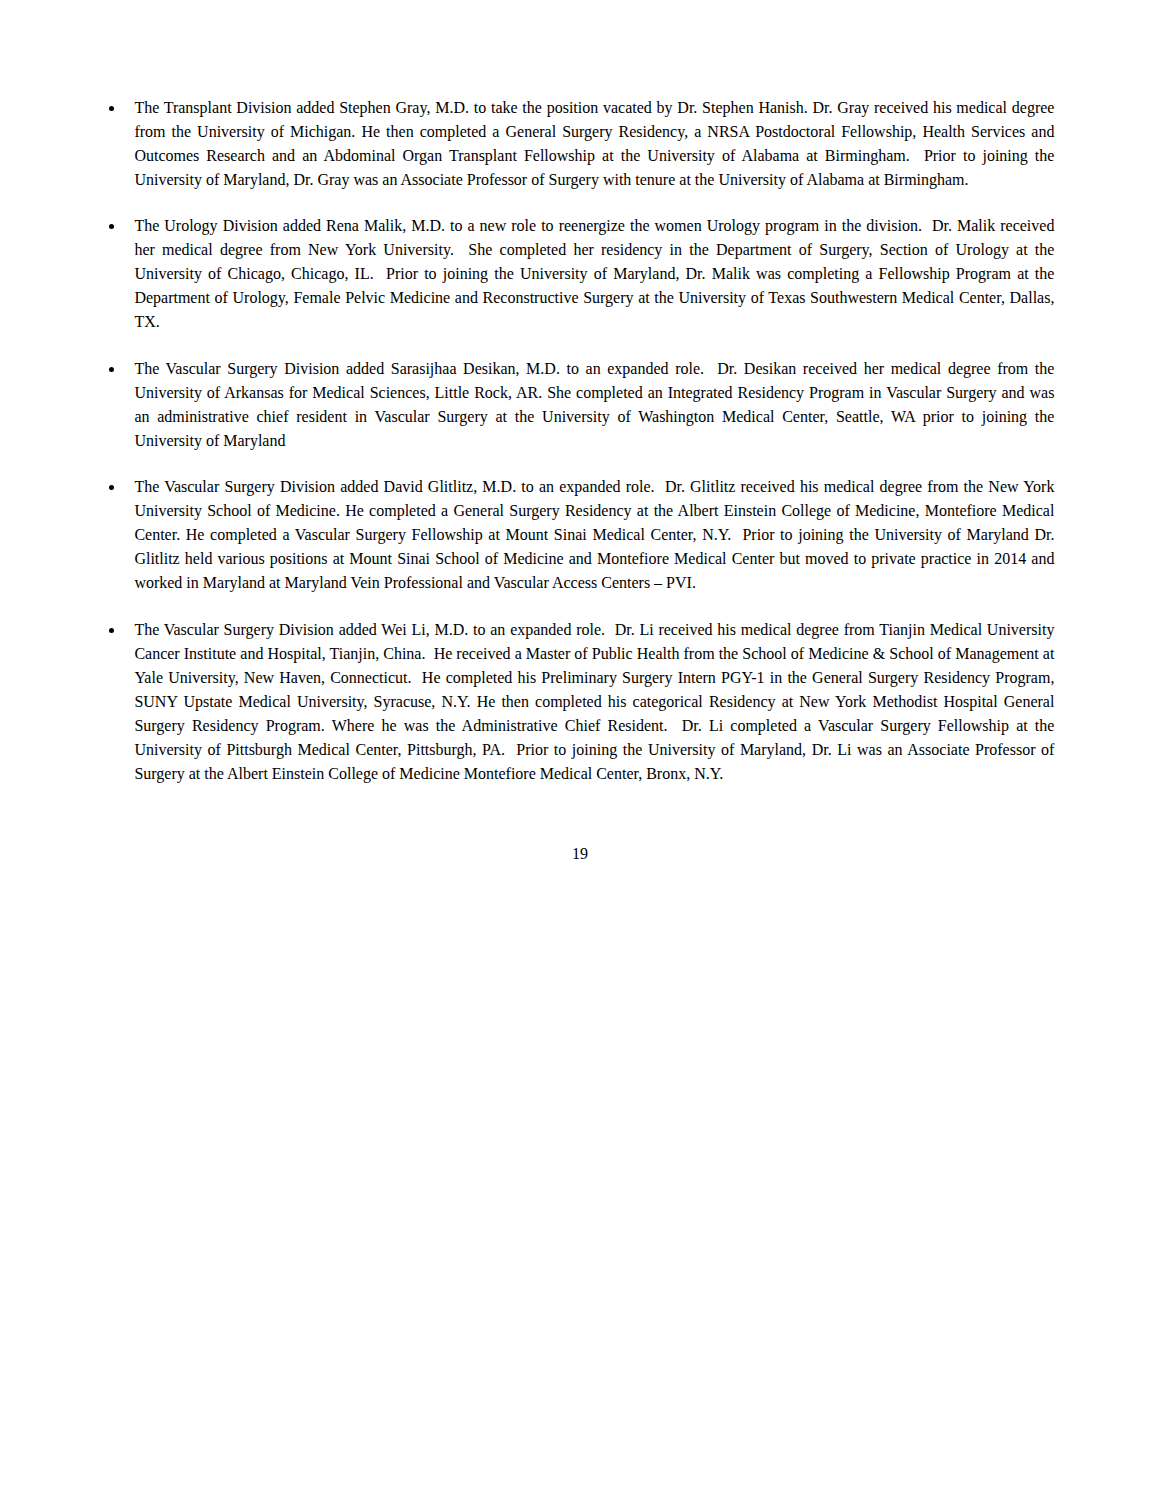The Transplant Division added Stephen Gray, M.D. to take the position vacated by Dr. Stephen Hanish. Dr. Gray received his medical degree from the University of Michigan. He then completed a General Surgery Residency, a NRSA Postdoctoral Fellowship, Health Services and Outcomes Research and an Abdominal Organ Transplant Fellowship at the University of Alabama at Birmingham. Prior to joining the University of Maryland, Dr. Gray was an Associate Professor of Surgery with tenure at the University of Alabama at Birmingham.
The Urology Division added Rena Malik, M.D. to a new role to reenergize the women Urology program in the division. Dr. Malik received her medical degree from New York University. She completed her residency in the Department of Surgery, Section of Urology at the University of Chicago, Chicago, IL. Prior to joining the University of Maryland, Dr. Malik was completing a Fellowship Program at the Department of Urology, Female Pelvic Medicine and Reconstructive Surgery at the University of Texas Southwestern Medical Center, Dallas, TX.
The Vascular Surgery Division added Sarasijhaa Desikan, M.D. to an expanded role. Dr. Desikan received her medical degree from the University of Arkansas for Medical Sciences, Little Rock, AR. She completed an Integrated Residency Program in Vascular Surgery and was an administrative chief resident in Vascular Surgery at the University of Washington Medical Center, Seattle, WA prior to joining the University of Maryland
The Vascular Surgery Division added David Glitlitz, M.D. to an expanded role. Dr. Glitlitz received his medical degree from the New York University School of Medicine. He completed a General Surgery Residency at the Albert Einstein College of Medicine, Montefiore Medical Center. He completed a Vascular Surgery Fellowship at Mount Sinai Medical Center, N.Y. Prior to joining the University of Maryland Dr. Glitlitz held various positions at Mount Sinai School of Medicine and Montefiore Medical Center but moved to private practice in 2014 and worked in Maryland at Maryland Vein Professional and Vascular Access Centers – PVI.
The Vascular Surgery Division added Wei Li, M.D. to an expanded role. Dr. Li received his medical degree from Tianjin Medical University Cancer Institute and Hospital, Tianjin, China. He received a Master of Public Health from the School of Medicine & School of Management at Yale University, New Haven, Connecticut. He completed his Preliminary Surgery Intern PGY-1 in the General Surgery Residency Program, SUNY Upstate Medical University, Syracuse, N.Y. He then completed his categorical Residency at New York Methodist Hospital General Surgery Residency Program. Where he was the Administrative Chief Resident. Dr. Li completed a Vascular Surgery Fellowship at the University of Pittsburgh Medical Center, Pittsburgh, PA. Prior to joining the University of Maryland, Dr. Li was an Associate Professor of Surgery at the Albert Einstein College of Medicine Montefiore Medical Center, Bronx, N.Y.
19